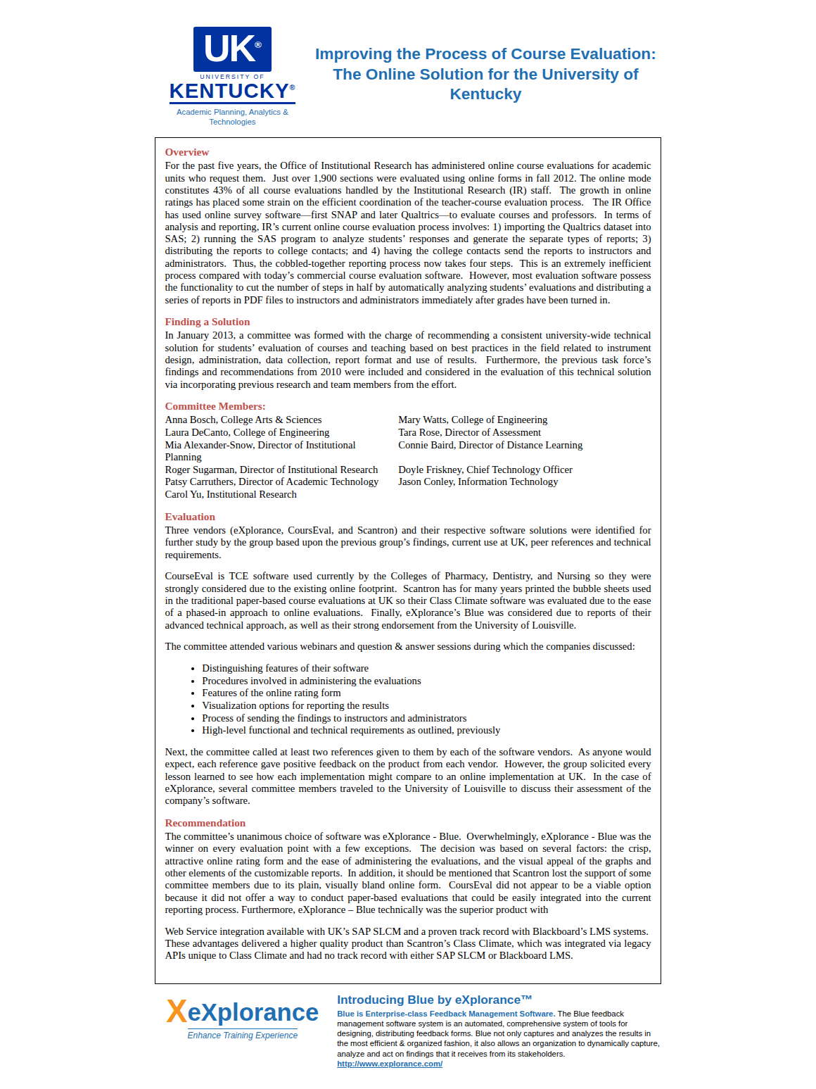UK®
UNIVERSITY OF
KENTUCKY®
Academic Planning, Analytics &
Technologies
Improving the Process of Course Evaluation:
The Online Solution for the University of Kentucky
Overview
For the past five years, the Office of Institutional Research has administered online course evaluations for academic units who request them. Just over 1,900 sections were evaluated using online forms in fall 2012. The online mode constitutes 43% of all course evaluations handled by the Institutional Research (IR) staff. The growth in online ratings has placed some strain on the efficient coordination of the teacher-course evaluation process. The IR Office has used online survey software—first SNAP and later Qualtrics—to evaluate courses and professors. In terms of analysis and reporting, IR’s current online course evaluation process involves: 1) importing the Qualtrics dataset into SAS; 2) running the SAS program to analyze students’ responses and generate the separate types of reports; 3) distributing the reports to college contacts; and 4) having the college contacts send the reports to instructors and administrators. Thus, the cobbled-together reporting process now takes four steps. This is an extremely inefficient process compared with today’s commercial course evaluation software. However, most evaluation software possess the functionality to cut the number of steps in half by automatically analyzing students’ evaluations and distributing a series of reports in PDF files to instructors and administrators immediately after grades have been turned in.
Finding a Solution
In January 2013, a committee was formed with the charge of recommending a consistent university-wide technical solution for students’ evaluation of courses and teaching based on best practices in the field related to instrument design, administration, data collection, report format and use of results. Furthermore, the previous task force’s findings and recommendations from 2010 were included and considered in the evaluation of this technical solution via incorporating previous research and team members from the effort.
Committee Members:
| Anna Bosch, College Arts & Sciences | Mary Watts, College of Engineering |
| Laura DeCanto, College of Engineering | Tara Rose, Director of Assessment |
| Mia Alexander-Snow, Director of Institutional Planning | Connie Baird, Director of Distance Learning |
| Roger Sugarman, Director of Institutional Research | Doyle Friskney, Chief Technology Officer |
| Patsy Carruthers, Director of Academic Technology | Jason Conley, Information Technology |
| Carol Yu, Institutional Research | |
Evaluation
Three vendors (eXplorance, CoursEval, and Scantron) and their respective software solutions were identified for further study by the group based upon the previous group’s findings, current use at UK, peer references and technical requirements.
CourseEval is TCE software used currently by the Colleges of Pharmacy, Dentistry, and Nursing so they were strongly considered due to the existing online footprint. Scantron has for many years printed the bubble sheets used in the traditional paper-based course evaluations at UK so their Class Climate software was evaluated due to the ease of a phased-in approach to online evaluations. Finally, eXplorance’s Blue was considered due to reports of their advanced technical approach, as well as their strong endorsement from the University of Louisville.
The committee attended various webinars and question & answer sessions during which the companies discussed:
Distinguishing features of their software
Procedures involved in administering the evaluations
Features of the online rating form
Visualization options for reporting the results
Process of sending the findings to instructors and administrators
High-level functional and technical requirements as outlined, previously
Next, the committee called at least two references given to them by each of the software vendors. As anyone would expect, each reference gave positive feedback on the product from each vendor. However, the group solicited every lesson learned to see how each implementation might compare to an online implementation at UK. In the case of eXplorance, several committee members traveled to the University of Louisville to discuss their assessment of the company’s software.
Recommendation
The committee’s unanimous choice of software was eXplorance - Blue. Overwhelmingly, eXplorance - Blue was the winner on every evaluation point with a few exceptions. The decision was based on several factors: the crisp, attractive online rating form and the ease of administering the evaluations, and the visual appeal of the graphs and other elements of the customizable reports. In addition, it should be mentioned that Scantron lost the support of some committee members due to its plain, visually bland online form. CoursEval did not appear to be a viable option because it did not offer a way to conduct paper-based evaluations that could be easily integrated into the current reporting process. Furthermore, eXplorance – Blue technically was the superior product with
Web Service integration available with UK’s SAP SLCM and a proven track record with Blackboard’s LMS systems. These advantages delivered a higher quality product than Scantron’s Class Climate, which was integrated via legacy APIs unique to Class Climate and had no track record with either SAP SLCM or Blackboard LMS.
XeXplorance
Enhance Training Experience
Introducing Blue by eXplorance™
Blue is Enterprise-class Feedback Management Software. The Blue feedback management software system is an automated, comprehensive system of tools for designing, distributing feedback forms. Blue not only captures and analyzes the results in the most efficient & organized fashion, it also allows an organization to dynamically capture, analyze and act on findings that it receives from its stakeholders. http://www.explorance.com/